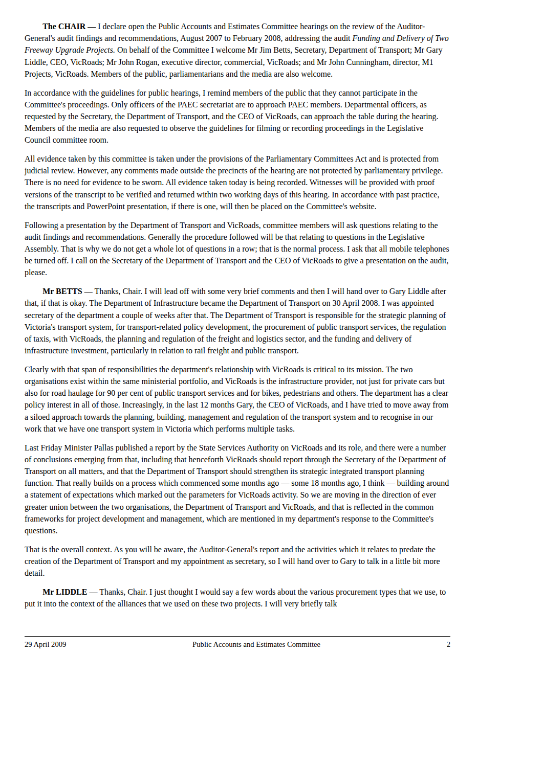The CHAIR — I declare open the Public Accounts and Estimates Committee hearings on the review of the Auditor-General's audit findings and recommendations, August 2007 to February 2008, addressing the audit Funding and Delivery of Two Freeway Upgrade Projects. On behalf of the Committee I welcome Mr Jim Betts, Secretary, Department of Transport; Mr Gary Liddle, CEO, VicRoads; Mr John Rogan, executive director, commercial, VicRoads; and Mr John Cunningham, director, M1 Projects, VicRoads. Members of the public, parliamentarians and the media are also welcome.
In accordance with the guidelines for public hearings, I remind members of the public that they cannot participate in the Committee's proceedings. Only officers of the PAEC secretariat are to approach PAEC members. Departmental officers, as requested by the Secretary, the Department of Transport, and the CEO of VicRoads, can approach the table during the hearing. Members of the media are also requested to observe the guidelines for filming or recording proceedings in the Legislative Council committee room.
All evidence taken by this committee is taken under the provisions of the Parliamentary Committees Act and is protected from judicial review. However, any comments made outside the precincts of the hearing are not protected by parliamentary privilege. There is no need for evidence to be sworn. All evidence taken today is being recorded. Witnesses will be provided with proof versions of the transcript to be verified and returned within two working days of this hearing. In accordance with past practice, the transcripts and PowerPoint presentation, if there is one, will then be placed on the Committee's website.
Following a presentation by the Department of Transport and VicRoads, committee members will ask questions relating to the audit findings and recommendations. Generally the procedure followed will be that relating to questions in the Legislative Assembly. That is why we do not get a whole lot of questions in a row; that is the normal process. I ask that all mobile telephones be turned off. I call on the Secretary of the Department of Transport and the CEO of VicRoads to give a presentation on the audit, please.
Mr BETTS — Thanks, Chair. I will lead off with some very brief comments and then I will hand over to Gary Liddle after that, if that is okay. The Department of Infrastructure became the Department of Transport on 30 April 2008. I was appointed secretary of the department a couple of weeks after that. The Department of Transport is responsible for the strategic planning of Victoria's transport system, for transport-related policy development, the procurement of public transport services, the regulation of taxis, with VicRoads, the planning and regulation of the freight and logistics sector, and the funding and delivery of infrastructure investment, particularly in relation to rail freight and public transport.
Clearly with that span of responsibilities the department's relationship with VicRoads is critical to its mission. The two organisations exist within the same ministerial portfolio, and VicRoads is the infrastructure provider, not just for private cars but also for road haulage for 90 per cent of public transport services and for bikes, pedestrians and others. The department has a clear policy interest in all of those. Increasingly, in the last 12 months Gary, the CEO of VicRoads, and I have tried to move away from a siloed approach towards the planning, building, management and regulation of the transport system and to recognise in our work that we have one transport system in Victoria which performs multiple tasks.
Last Friday Minister Pallas published a report by the State Services Authority on VicRoads and its role, and there were a number of conclusions emerging from that, including that henceforth VicRoads should report through the Secretary of the Department of Transport on all matters, and that the Department of Transport should strengthen its strategic integrated transport planning function. That really builds on a process which commenced some months ago — some 18 months ago, I think — building around a statement of expectations which marked out the parameters for VicRoads activity. So we are moving in the direction of ever greater union between the two organisations, the Department of Transport and VicRoads, and that is reflected in the common frameworks for project development and management, which are mentioned in my department's response to the Committee's questions.
That is the overall context. As you will be aware, the Auditor-General's report and the activities which it relates to predate the creation of the Department of Transport and my appointment as secretary, so I will hand over to Gary to talk in a little bit more detail.
Mr LIDDLE — Thanks, Chair. I just thought I would say a few words about the various procurement types that we use, to put it into the context of the alliances that we used on these two projects. I will very briefly talk
29 April 2009 Public Accounts and Estimates Committee 2